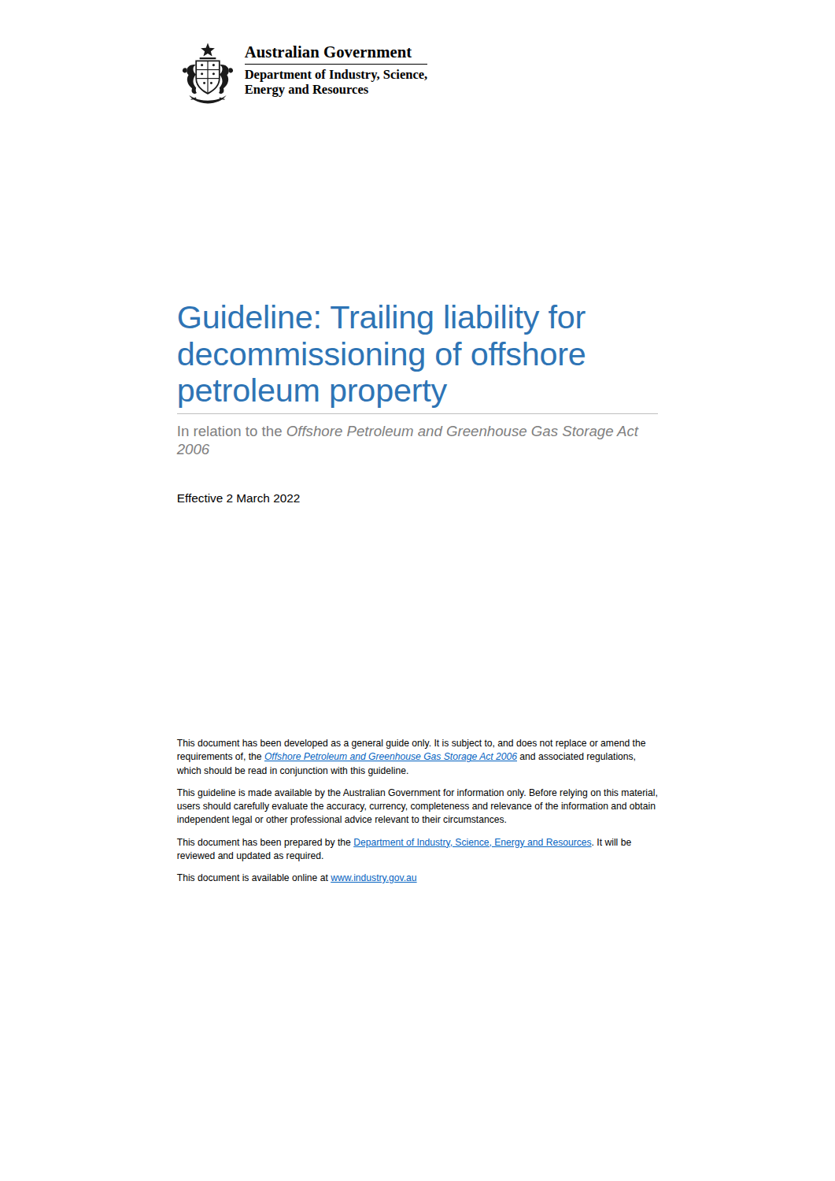Australian Government
Department of Industry, Science,
Energy and Resources
Guideline: Trailing liability for decommissioning of offshore petroleum property
In relation to the Offshore Petroleum and Greenhouse Gas Storage Act 2006
Effective 2 March 2022
This document has been developed as a general guide only. It is subject to, and does not replace or amend the requirements of, the Offshore Petroleum and Greenhouse Gas Storage Act 2006 and associated regulations, which should be read in conjunction with this guideline.
This guideline is made available by the Australian Government for information only. Before relying on this material, users should carefully evaluate the accuracy, currency, completeness and relevance of the information and obtain independent legal or other professional advice relevant to their circumstances.
This document has been prepared by the Department of Industry, Science, Energy and Resources. It will be reviewed and updated as required.
This document is available online at www.industry.gov.au